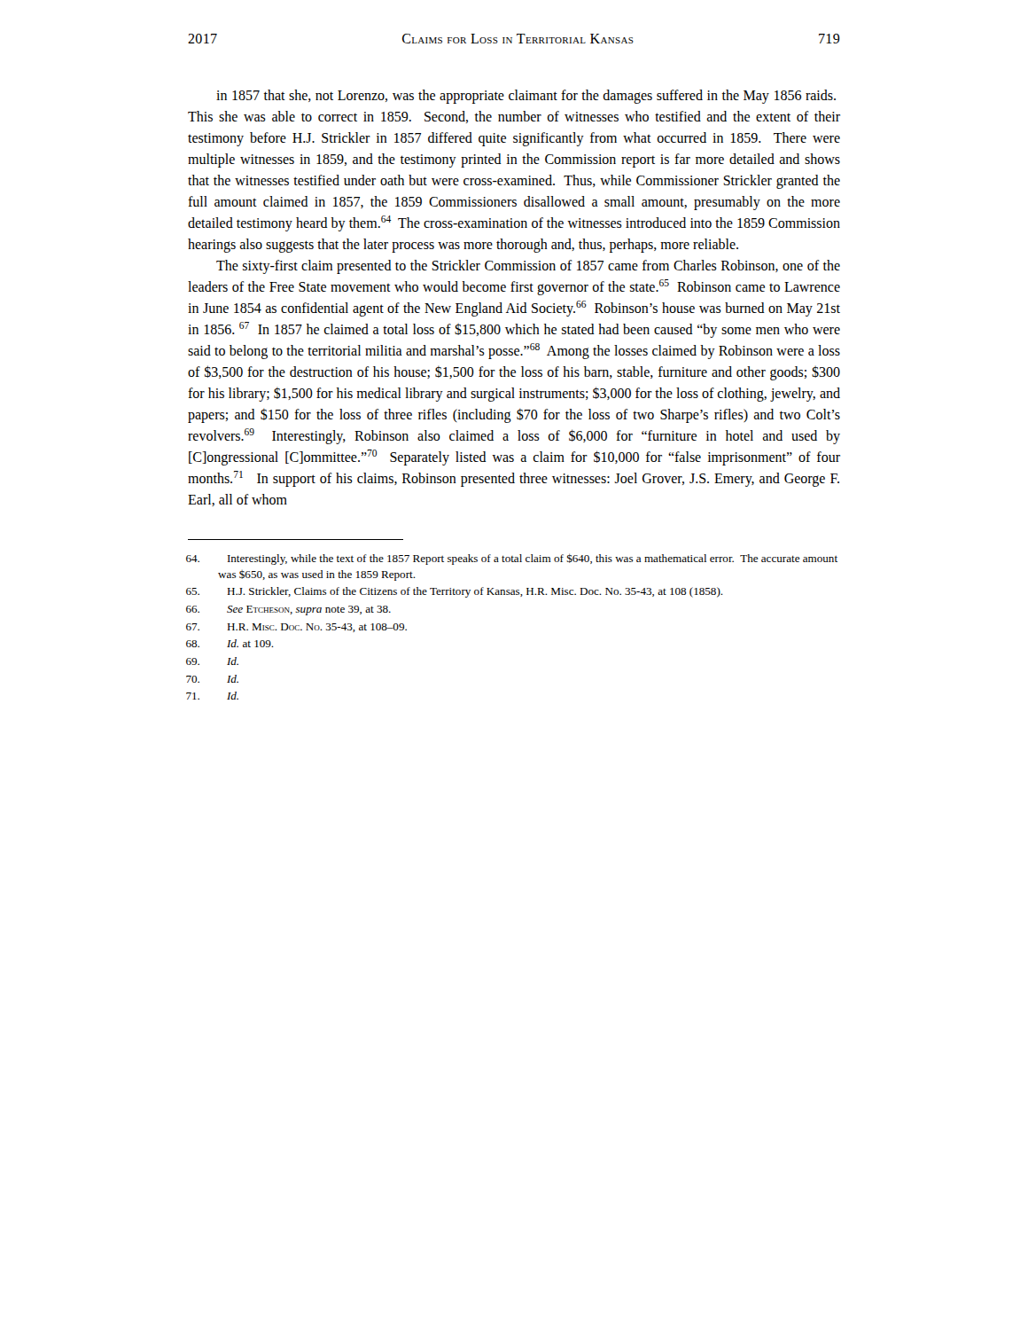2017 Claims for Loss in Territorial Kansas 719
in 1857 that she, not Lorenzo, was the appropriate claimant for the damages suffered in the May 1856 raids. This she was able to correct in 1859. Second, the number of witnesses who testified and the extent of their testimony before H.J. Strickler in 1857 differed quite significantly from what occurred in 1859. There were multiple witnesses in 1859, and the testimony printed in the Commission report is far more detailed and shows that the witnesses testified under oath but were cross-examined. Thus, while Commissioner Strickler granted the full amount claimed in 1857, the 1859 Commissioners disallowed a small amount, presumably on the more detailed testimony heard by them.64 The cross-examination of the witnesses introduced into the 1859 Commission hearings also suggests that the later process was more thorough and, thus, perhaps, more reliable.
The sixty-first claim presented to the Strickler Commission of 1857 came from Charles Robinson, one of the leaders of the Free State movement who would become first governor of the state.65 Robinson came to Lawrence in June 1854 as confidential agent of the New England Aid Society.66 Robinson’s house was burned on May 21st in 1856. 67 In 1857 he claimed a total loss of $15,800 which he stated had been caused “by some men who were said to belong to the territorial militia and marshal’s posse.”68 Among the losses claimed by Robinson were a loss of $3,500 for the destruction of his house; $1,500 for the loss of his barn, stable, furniture and other goods; $300 for his library; $1,500 for his medical library and surgical instruments; $3,000 for the loss of clothing, jewelry, and papers; and $150 for the loss of three rifles (including $70 for the loss of two Sharpe’s rifles) and two Colt’s revolvers.69 Interestingly, Robinson also claimed a loss of $6,000 for “furniture in hotel and used by [C]ongressional [C]ommittee.”70 Separately listed was a claim for $10,000 for “false imprisonment” of four months.71 In support of his claims, Robinson presented three witnesses: Joel Grover, J.S. Emery, and George F. Earl, all of whom
64. Interestingly, while the text of the 1857 Report speaks of a total claim of $640, this was a mathematical error. The accurate amount was $650, as was used in the 1859 Report.
65. H.J. Strickler, Claims of the Citizens of the Territory of Kansas, H.R. Misc. Doc. No. 35-43, at 108 (1858).
66. See Etcheson, supra note 39, at 38.
67. H.R. Misc. Doc. No. 35-43, at 108–09.
68. Id. at 109.
69. Id.
70. Id.
71. Id.